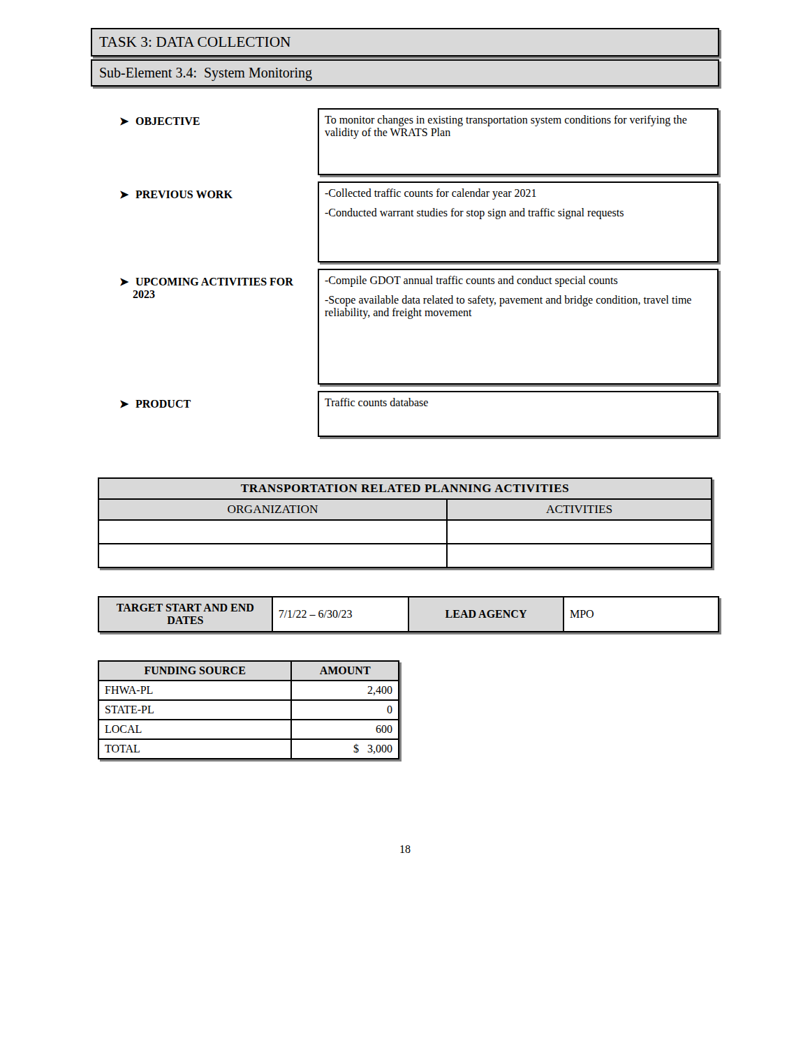TASK 3: DATA COLLECTION
Sub-Element 3.4: System Monitoring
| ➤ OBJECTIVE | To monitor changes in existing transportation system conditions for verifying the validity of the WRATS Plan |
| ➤ PREVIOUS WORK | -Collected traffic counts for calendar year 2021 -Conducted warrant studies for stop sign and traffic signal requests |
| ➤ UPCOMING ACTIVITIES FOR 2023 | -Compile GDOT annual traffic counts and conduct special counts -Scope available data related to safety, pavement and bridge condition, travel time reliability, and freight movement |
| ➤ PRODUCT | Traffic counts database |
| TRANSPORTATION RELATED PLANNING ACTIVITIES |
| --- |
| ORGANIZATION | ACTIVITIES |
| TARGET START AND END DATES | 7/1/22 – 6/30/23 | LEAD AGENCY | MPO |
| FUNDING SOURCE | AMOUNT |
| --- | --- |
| FHWA-PL | 2,400 |
| STATE-PL | 0 |
| LOCAL | 600 |
| TOTAL | $ 3,000 |
18